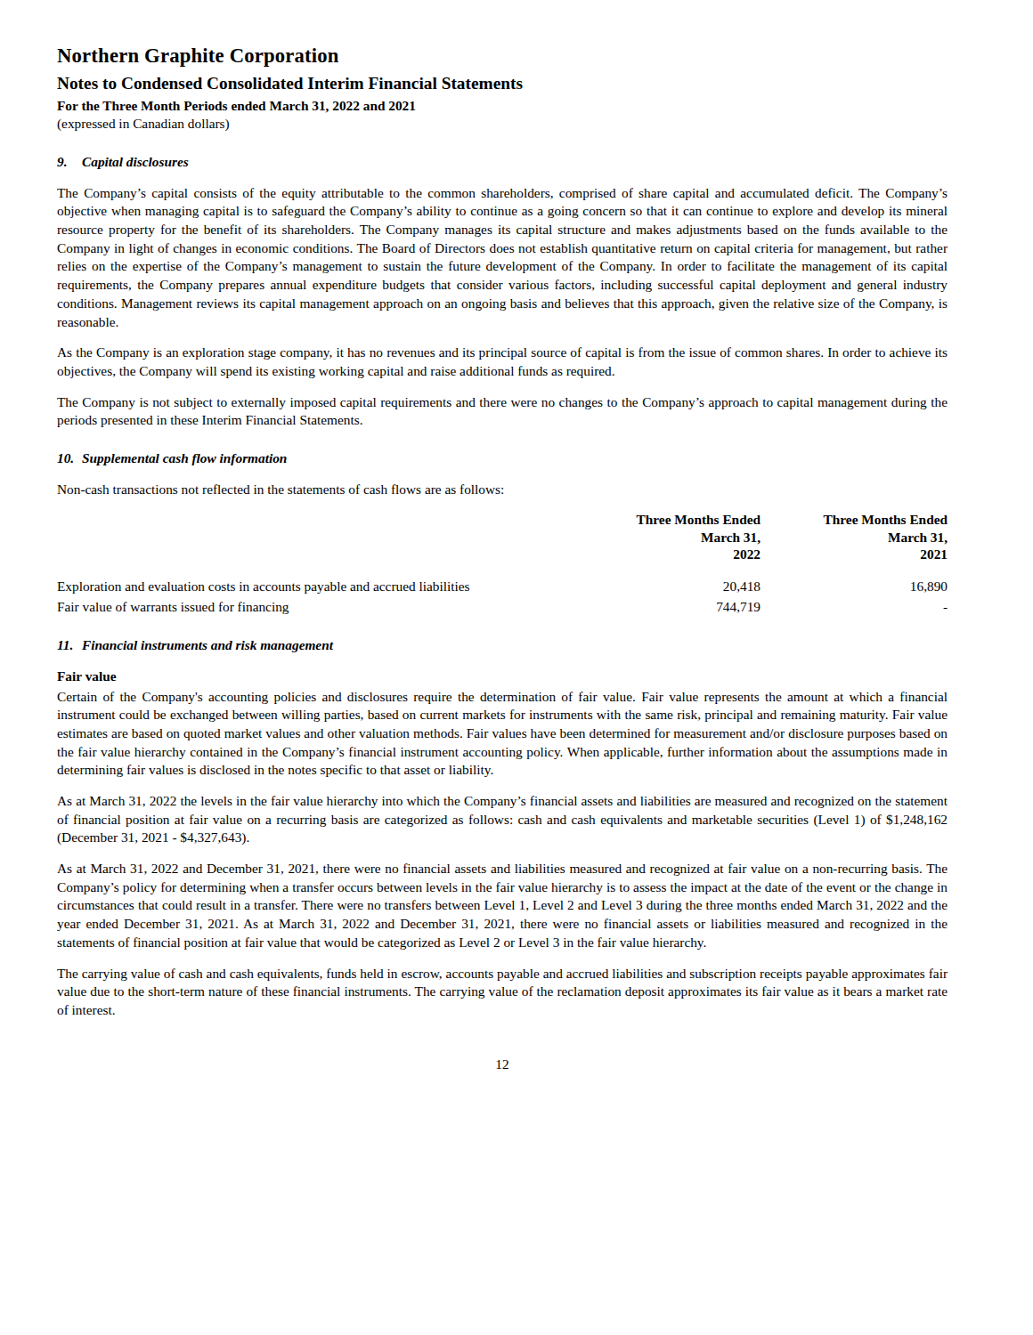Northern Graphite Corporation
Notes to Condensed Consolidated Interim Financial Statements
For the Three Month Periods ended March 31, 2022 and 2021
(expressed in Canadian dollars)
9. Capital disclosures
The Company’s capital consists of the equity attributable to the common shareholders, comprised of share capital and accumulated deficit. The Company’s objective when managing capital is to safeguard the Company’s ability to continue as a going concern so that it can continue to explore and develop its mineral resource property for the benefit of its shareholders. The Company manages its capital structure and makes adjustments based on the funds available to the Company in light of changes in economic conditions. The Board of Directors does not establish quantitative return on capital criteria for management, but rather relies on the expertise of the Company’s management to sustain the future development of the Company. In order to facilitate the management of its capital requirements, the Company prepares annual expenditure budgets that consider various factors, including successful capital deployment and general industry conditions. Management reviews its capital management approach on an ongoing basis and believes that this approach, given the relative size of the Company, is reasonable.
As the Company is an exploration stage company, it has no revenues and its principal source of capital is from the issue of common shares. In order to achieve its objectives, the Company will spend its existing working capital and raise additional funds as required.
The Company is not subject to externally imposed capital requirements and there were no changes to the Company’s approach to capital management during the periods presented in these Interim Financial Statements.
10. Supplemental cash flow information
Non-cash transactions not reflected in the statements of cash flows are as follows:
| | Three Months Ended March 31, 2022 | Three Months Ended March 31, 2021 |
| --- | --- | --- |
| Exploration and evaluation costs in accounts payable and accrued liabilities | 20,418 | 16,890 |
| Fair value of warrants issued for financing | 744,719 | - |
11. Financial instruments and risk management
Fair value
Certain of the Company's accounting policies and disclosures require the determination of fair value. Fair value represents the amount at which a financial instrument could be exchanged between willing parties, based on current markets for instruments with the same risk, principal and remaining maturity. Fair value estimates are based on quoted market values and other valuation methods. Fair values have been determined for measurement and/or disclosure purposes based on the fair value hierarchy contained in the Company’s financial instrument accounting policy. When applicable, further information about the assumptions made in determining fair values is disclosed in the notes specific to that asset or liability.
As at March 31, 2022 the levels in the fair value hierarchy into which the Company’s financial assets and liabilities are measured and recognized on the statement of financial position at fair value on a recurring basis are categorized as follows: cash and cash equivalents and marketable securities (Level 1) of $1,248,162 (December 31, 2021 - $4,327,643).
As at March 31, 2022 and December 31, 2021, there were no financial assets and liabilities measured and recognized at fair value on a non-recurring basis. The Company’s policy for determining when a transfer occurs between levels in the fair value hierarchy is to assess the impact at the date of the event or the change in circumstances that could result in a transfer. There were no transfers between Level 1, Level 2 and Level 3 during the three months ended March 31, 2022 and the year ended December 31, 2021. As at March 31, 2022 and December 31, 2021, there were no financial assets or liabilities measured and recognized in the statements of financial position at fair value that would be categorized as Level 2 or Level 3 in the fair value hierarchy.
The carrying value of cash and cash equivalents, funds held in escrow, accounts payable and accrued liabilities and subscription receipts payable approximates fair value due to the short-term nature of these financial instruments. The carrying value of the reclamation deposit approximates its fair value as it bears a market rate of interest.
12